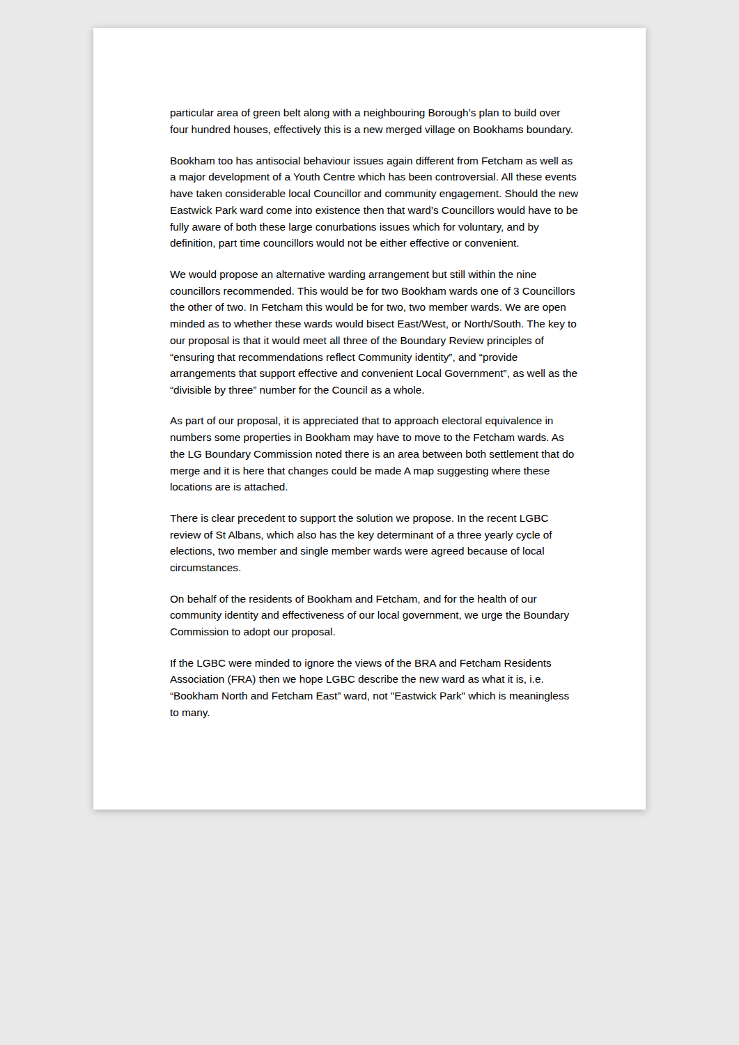particular area of green belt along with a neighbouring Borough’s plan to build over four hundred houses, effectively this is a new merged village on Bookhams boundary.
Bookham too has antisocial behaviour issues again different from Fetcham as well as a major development of a Youth Centre which has been controversial. All these events have taken considerable local Councillor and community engagement. Should the new Eastwick Park ward come into existence then that ward’s Councillors would have to be fully aware of both these large conurbations issues which for voluntary, and by definition, part time councillors would not be either effective or convenient.
We would propose an alternative warding arrangement but still within the nine councillors recommended. This would be for two Bookham wards one of 3 Councillors the other of two. In Fetcham this would be for two, two member wards. We are open minded as to whether these wards would bisect East/West, or North/South. The key to our proposal is that it would meet all three of the Boundary Review principles of “ensuring that recommendations reflect Community identity”, and “provide arrangements that support effective and convenient Local Government”, as well as the “divisible by three” number for the Council as a whole.
As part of our proposal, it is appreciated that to approach electoral equivalence in numbers some properties in Bookham may have to move to the Fetcham wards. As the LG Boundary Commission noted there is an area between both settlement that do merge and it is here that changes could be made A map suggesting where these locations are is attached.
There is clear precedent to support the solution we propose. In the recent LGBC review of St Albans, which also has the key determinant of a three yearly cycle of elections, two member and single member wards were agreed because of local circumstances.
On behalf of the residents of Bookham and Fetcham, and for the health of our community identity and effectiveness of our local government, we urge the Boundary Commission to adopt our proposal.
If the LGBC were minded to ignore the views of the BRA and Fetcham Residents Association (FRA) then we hope LGBC describe the new ward as what it is, i.e. “Bookham North and Fetcham East” ward, not "Eastwick Park" which is meaningless to many.